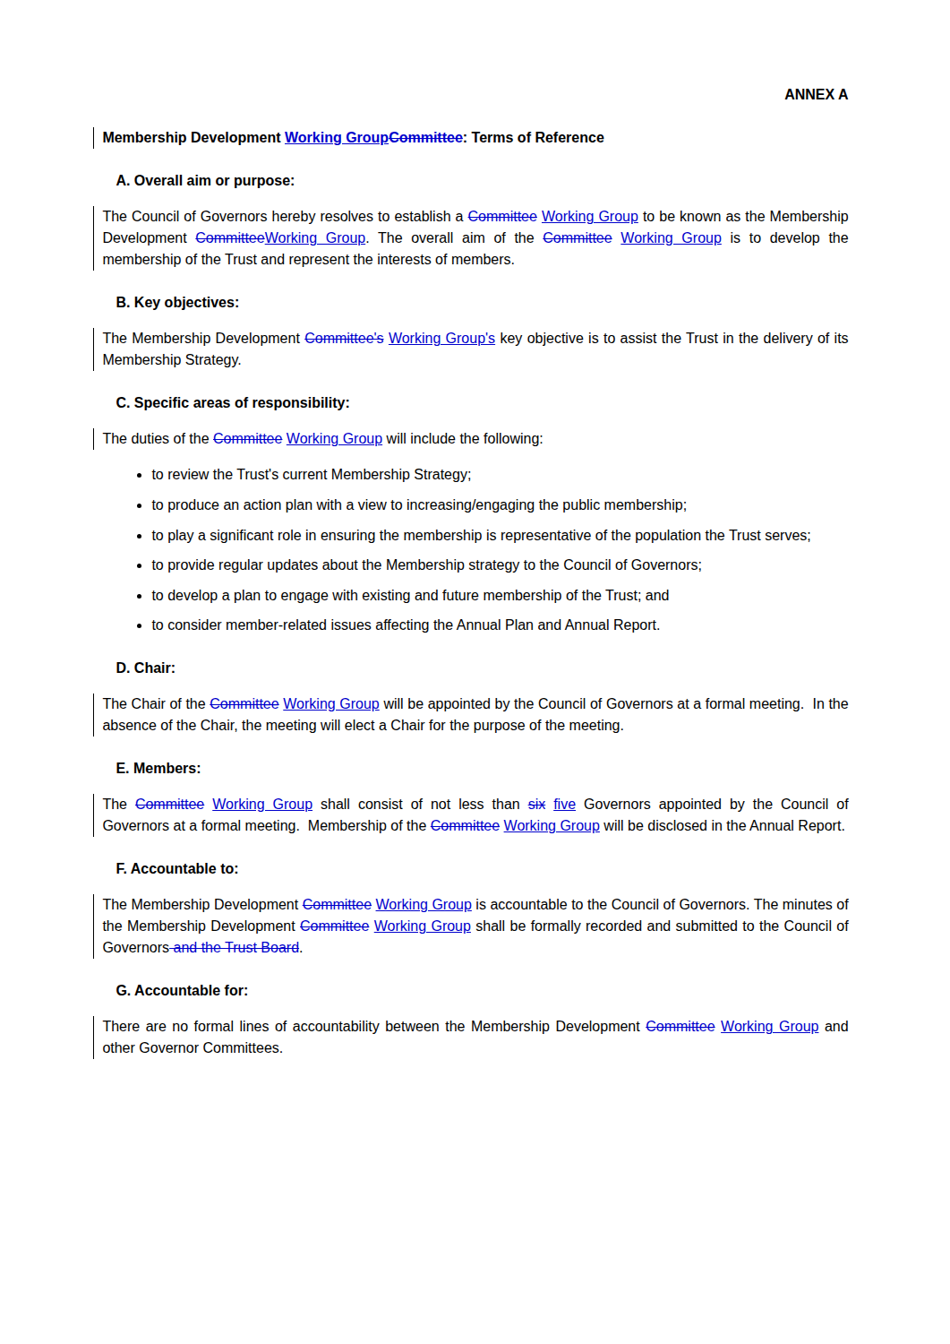ANNEX A
Membership Development Working GroupCommittee: Terms of Reference
A. Overall aim or purpose:
The Council of Governors hereby resolves to establish a Committee Working Group to be known as the Membership Development CommitteeWorking Group. The overall aim of the Committee Working Group is to develop the membership of the Trust and represent the interests of members.
B. Key objectives:
The Membership Development Committee's Working Group's key objective is to assist the Trust in the delivery of its Membership Strategy.
C. Specific areas of responsibility:
The duties of the Committee Working Group will include the following:
to review the Trust's current Membership Strategy;
to produce an action plan with a view to increasing/engaging the public membership;
to play a significant role in ensuring the membership is representative of the population the Trust serves;
to provide regular updates about the Membership strategy to the Council of Governors;
to develop a plan to engage with existing and future membership of the Trust; and
to consider member-related issues affecting the Annual Plan and Annual Report.
D. Chair:
The Chair of the Committee Working Group will be appointed by the Council of Governors at a formal meeting. In the absence of the Chair, the meeting will elect a Chair for the purpose of the meeting.
E. Members:
The Committee Working Group shall consist of not less than six five Governors appointed by the Council of Governors at a formal meeting. Membership of the Committee Working Group will be disclosed in the Annual Report.
F. Accountable to:
The Membership Development Committee Working Group is accountable to the Council of Governors. The minutes of the Membership Development Committee Working Group shall be formally recorded and submitted to the Council of Governors and the Trust Board.
G. Accountable for:
There are no formal lines of accountability between the Membership Development Committee Working Group and other Governor Committees.